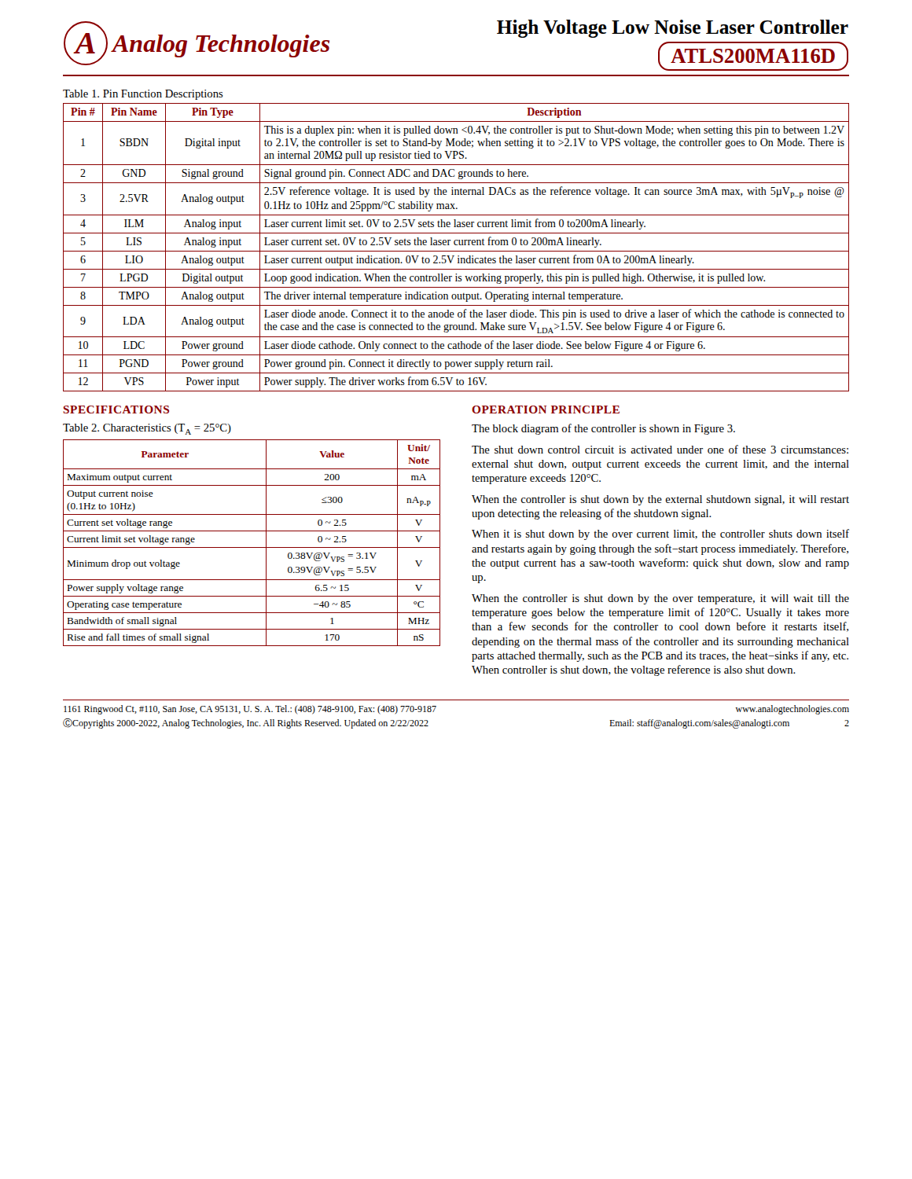| A Analog Technologies | High Voltage Low Noise Laser Controller ATLS200MA116D |
Table 1. Pin Function Descriptions
| Pin # | Pin Name | Pin Type | Description |
| --- | --- | --- | --- |
| 1 | SBDN | Digital input | This is a duplex pin: when it is pulled down <0.4V, the controller is put to Shut-down Mode; when setting this pin to between 1.2V to 2.1V, the controller is set to Stand-by Mode; when setting it to >2.1V to VPS voltage, the controller goes to On Mode. There is an internal 20MΩ pull up resistor tied to VPS. |
| 2 | GND | Signal ground | Signal ground pin. Connect ADC and DAC grounds to here. |
| 3 | 2.5VR | Analog output | 2.5V reference voltage. It is used by the internal DACs as the reference voltage. It can source 3mA max, with 5µV P–P noise @ 0.1Hz to 10Hz and 25ppm/°C stability max. |
| 4 | ILM | Analog input | Laser current limit set. 0V to 2.5V sets the laser current limit from 0 to200mA linearly. |
| 5 | LIS | Analog input | Laser current set. 0V to 2.5V sets the laser current from 0 to 200mA linearly. |
| 6 | LIO | Analog output | Laser current output indication. 0V to 2.5V indicates the laser current from 0A to 200mA linearly. |
| 7 | LPGD | Digital output | Loop good indication. When the controller is working properly, this pin is pulled high. Otherwise, it is pulled low. |
| 8 | TMPO | Analog output | The driver internal temperature indication output. Operating internal temperature. |
| 9 | LDA | Analog output | Laser diode anode. Connect it to the anode of the laser diode. This pin is used to drive a laser of which the cathode is connected to the case and the case is connected to the ground. Make sure V LDA >1.5V. See below Figure 4 or Figure 6. |
| 10 | LDC | Power ground | Laser diode cathode. Only connect to the cathode of the laser diode. See below Figure 4 or Figure 6. |
| 11 | PGND | Power ground | Power ground pin. Connect it directly to power supply return rail. |
| 12 | VPS | Power input | Power supply. The driver works from 6.5V to 16V. |
SPECIFICATIONS
Table 2. Characteristics (TA = 25°C)
| Parameter | Value | Unit/ Note |
| --- | --- | --- |
| Maximum output current | 200 | mA |
| Output current noise (0.1Hz to 10Hz) | ≤300 | nA P-P |
| Current set voltage range | 0 ~ 2.5 | V |
| Current limit set voltage range | 0 ~ 2.5 | V |
| Minimum drop out voltage | 0.38V@V VPS = 3.1V 0.39V@V VPS = 5.5V | V |
| Power supply voltage range | 6.5 ~ 15 | V |
| Operating case temperature | −40 ~ 85 | °C |
| Bandwidth of small signal | 1 | MHz |
| Rise and fall times of small signal | 170 | nS |
OPERATION PRINCIPLE
The block diagram of the controller is shown in Figure 3.
The shut down control circuit is activated under one of these 3 circumstances: external shut down, output current exceeds the current limit, and the internal temperature exceeds 120°C.
When the controller is shut down by the external shutdown signal, it will restart upon detecting the releasing of the shutdown signal.
When it is shut down by the over current limit, the controller shuts down itself and restarts again by going through the soft−start process immediately. Therefore, the output current has a saw-tooth waveform: quick shut down, slow and ramp up.
When the controller is shut down by the over temperature, it will wait till the temperature goes below the temperature limit of 120°C. Usually it takes more than a few seconds for the controller to cool down before it restarts itself, depending on the thermal mass of the controller and its surrounding mechanical parts attached thermally, such as the PCB and its traces, the heat−sinks if any, etc. When controller is shut down, the voltage reference is also shut down.
1161 Ringwood Ct, #110, San Jose, CA 95131, U. S. A. Tel.: (408) 748-9100, Fax: (408) 770-9187 www.analogtechnologies.com
ⒸCopyrights 2000-2022, Analog Technologies, Inc. All Rights Reserved. Updated on 2/22/2022 Email: staff@analogti.com/sales@analogti.com 2